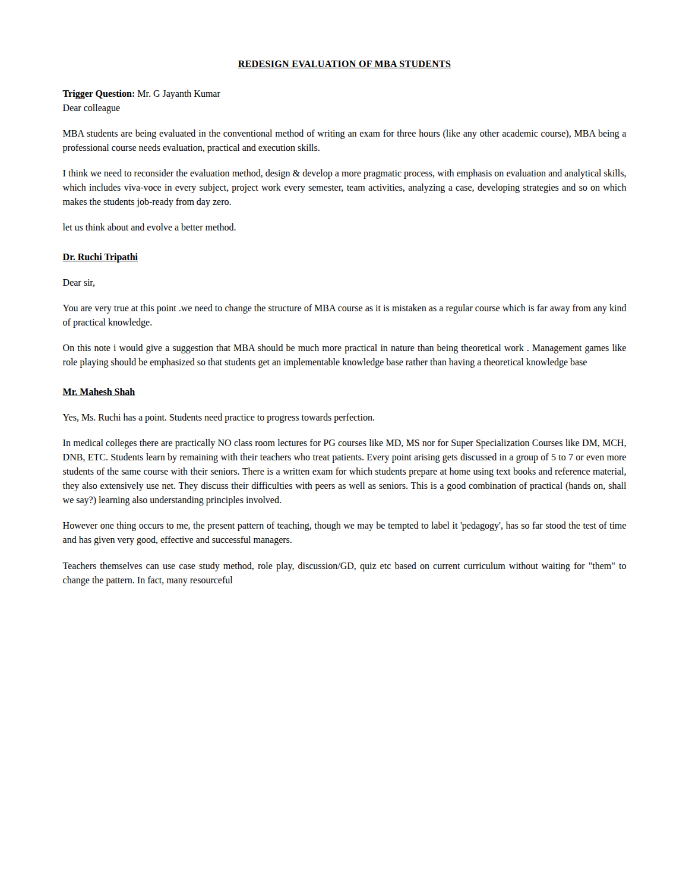REDESIGN EVALUATION OF MBA STUDENTS
Trigger Question: Mr. G Jayanth Kumar
Dear colleague
MBA students are being evaluated in the conventional method of writing an exam for three hours (like any other academic course), MBA being a professional course needs evaluation, practical and execution skills.
I think we need to reconsider the evaluation method, design & develop a more pragmatic process, with emphasis on evaluation and analytical skills, which includes viva-voce in every subject, project work every semester, team activities, analyzing a case, developing strategies and so on which makes the students job-ready from day zero.
let us think about and evolve a better method.
Dr. Ruchi Tripathi
Dear sir,
You are very true at this point .we need to change the structure of MBA course as it is mistaken as a regular course which is far away from any kind of practical knowledge.
On this note i would give a suggestion that MBA should be much more practical in nature than being theoretical work . Management games like role playing should be emphasized so that students get an implementable knowledge base rather than having a theoretical knowledge base
Mr. Mahesh Shah
Yes, Ms. Ruchi has a point. Students need practice to progress towards perfection.
In medical colleges there are practically NO class room lectures for PG courses like MD, MS nor for Super Specialization Courses like DM, MCH, DNB, ETC. Students learn by remaining with their teachers who treat patients. Every point arising gets discussed in a group of 5 to 7 or even more students of the same course with their seniors. There is a written exam for which students prepare at home using text books and reference material, they also extensively use net. They discuss their difficulties with peers as well as seniors. This is a good combination of practical (hands on, shall we say?) learning also understanding principles involved.
However one thing occurs to me, the present pattern of teaching, though we may be tempted to label it 'pedagogy', has so far stood the test of time and has given very good, effective and successful managers.
Teachers themselves can use case study method, role play, discussion/GD, quiz etc based on current curriculum without waiting for "them" to change the pattern. In fact, many resourceful